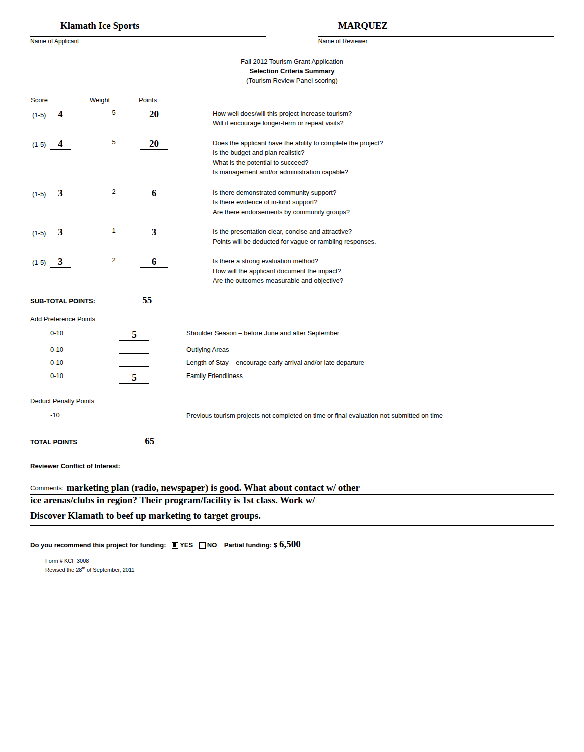Klamath Ice Sports
Name of Applicant
MARQUEZ
Name of Reviewer
Fall 2012 Tourism Grant Application
Selection Criteria Summary
(Tourism Review Panel scoring)
| Score | Weight | Points | |
| --- | --- | --- | --- |
| (1-5) 4 | 5 | 20 | How well does/will this project increase tourism? Will it encourage longer-term or repeat visits? |
| (1-5) 4 | 5 | 20 | Does the applicant have the ability to complete the project? Is the budget and plan realistic? What is the potential to succeed? Is management and/or administration capable? |
| (1-5) 3 | 2 | 6 | Is there demonstrated community support? Is there evidence of in-kind support? Are there endorsements by community groups? |
| (1-5) 3 | 1 | 3 | Is the presentation clear, concise and attractive? Points will be deducted for vague or rambling responses. |
| (1-5) 3 | 2 | 6 | Is there a strong evaluation method? How will the applicant document the impact? Are the outcomes measurable and objective? |
SUB-TOTAL POINTS: 55
Add Preference Points
| 0-10 | 5 | Shoulder Season – before June and after September |
| 0-10 | | Outlying Areas |
| 0-10 | | Length of Stay – encourage early arrival and/or late departure |
| 0-10 | 5 | Family Friendliness |
Deduct Penalty Points
| -10 | | Previous tourism projects not completed on time or final evaluation not submitted on time |
TOTAL POINTS 65
Reviewer Conflict of Interest:
Comments: marketing plan (radio, newspaper) is good. What about contact w/ other
ice arenas/clubs in region? Their program/facility is 1st class. Work w/
Discover Klamath to beef up marketing to target groups.
Do you recommend this project for funding: YES NO Partial funding: $6,500
Form # KCF 3008
Revised the 28th of September, 2011